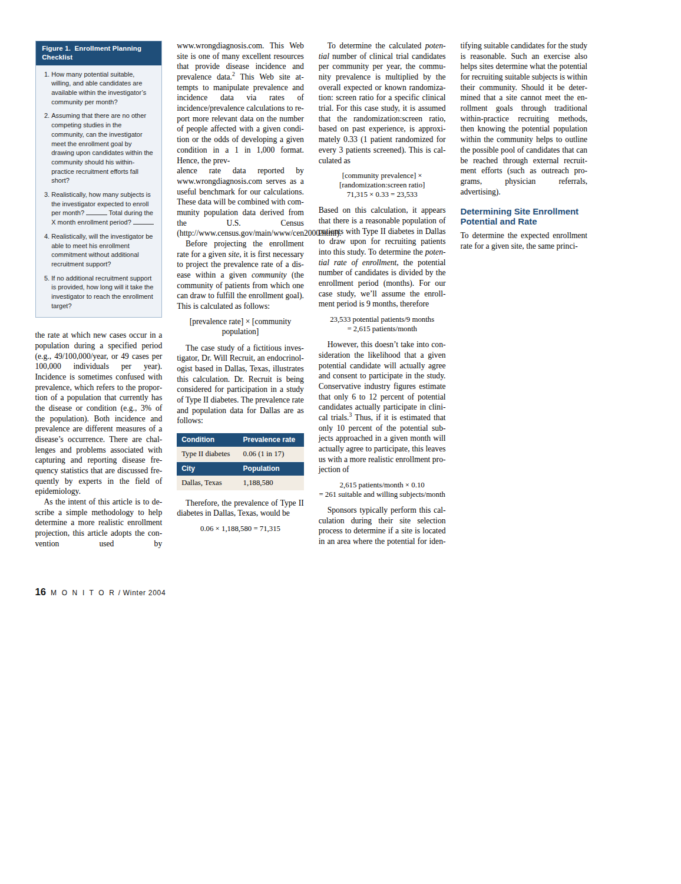Figure 1. Enrollment Planning Checklist
How many potential suitable, willing, and able candidates are available within the investigator’s community per month?
Assuming that there are no other competing studies in the community, can the investigator meet the enrollment goal by drawing upon candidates within the community should his within-practice recruitment efforts fall short?
Realistically, how many subjects is the investigator expected to enroll per month? Total during the X month enrollment period?
Realistically, will the investigator be able to meet his enrollment commitment without additional recruitment support?
If no additional recruitment support is provided, how long will it take the investigator to reach the enrollment target?
the rate at which new cases occur in a population during a specified period (e.g., 49/100,000/year, or 49 cases per 100,000 individuals per year). Incidence is sometimes confused with prevalence, which refers to the proportion of a population that currently has the disease or condition (e.g., 3% of the population). Both incidence and prevalence are different measures of a disease’s occurrence. There are challenges and problems associated with capturing and reporting disease frequency statistics that are discussed frequently by experts in the field of epidemiology.
As the intent of this article is to describe a simple methodology to help determine a more realistic enrollment projection, this article adopts the convention used by www.wrongdiagnosis.com. This Web site is one of many excellent resources that provide disease incidence and prevalence data.2 This Web site attempts to manipulate prevalence and incidence data via rates of incidence/prevalence calculations to report more relevant data on the number of people affected with a given condition or the odds of developing a given condition in a 1 in 1,000 format. Hence, the prev-
alence rate data reported by www.wrongdiagnosis.com serves as a useful benchmark for our calculations. These data will be combined with community population data derived from the U.S. Census (http://www.census.gov/main/www/cen2000.html).
Before projecting the enrollment rate for a given site, it is first necessary to project the prevalence rate of a disease within a given community (the community of patients from which one can draw to fulfill the enrollment goal). This is calculated as follows:
[prevalence rate] × [community population]
The case study of a fictitious investigator, Dr. Will Recruit, an endocrinologist based in Dallas, Texas, illustrates this calculation. Dr. Recruit is being considered for participation in a study of Type II diabetes. The prevalence rate and population data for Dallas are as follows:
| Condition | Prevalence rate |
| --- | --- |
| Type II diabetes | 0.06 (1 in 17) |
| City | Population |
| Dallas, Texas | 1,188,580 |
Therefore, the prevalence of Type II diabetes in Dallas, Texas, would be
0.06 × 1,188,580 = 71,315
To determine the calculated potential number of clinical trial candidates per community per year, the community prevalence is multiplied by the overall expected or known randomization: screen ratio for a specific clinical trial. For this case study, it is assumed that the randomization:screen ratio, based on past experience, is approximately 0.33 (1 patient randomized for every 3 patients screened). This is calculated as
[community prevalence] × [randomization:screen ratio] 71,315 × 0.33 = 23,533
Based on this calculation, it appears that there is a reasonable population of patients with Type II diabetes in Dallas to draw upon for recruiting patients into this study. To determine the potential rate of enrollment, the potential number of candidates is divided by the enrollment period (months). For our case study, we’ll assume the enrollment period is 9 months, therefore
23,533 potential patients/9 months = 2,615 patients/month
However, this doesn’t take into consideration the likelihood that a given potential candidate will actually agree and consent to participate in the study. Conservative industry figures estimate that only 6 to 12 percent of potential candidates actually participate in clinical trials.3 Thus, if it is estimated that only 10 percent of the potential subjects approached in a given month will actually agree to participate, this leaves us with a more realistic enrollment projection of
2,615 patients/month × 0.10 = 261 suitable and willing subjects/month
Sponsors typically perform this calculation during their site selection process to determine if a site is located in an area where the potential for identifying suitable candidates for the study is reasonable. Such an exercise also helps sites determine what the potential for recruiting suitable subjects is within their community. Should it be determined that a site cannot meet the enrollment goals through traditional within-practice recruiting methods, then knowing the potential population within the community helps to outline the possible pool of candidates that can be reached through external recruitment efforts (such as outreach programs, physician referrals, advertising).
Determining Site Enrollment Potential and Rate
To determine the expected enrollment rate for a given site, the same princi-
16 M O N I T O R / Winter 2004